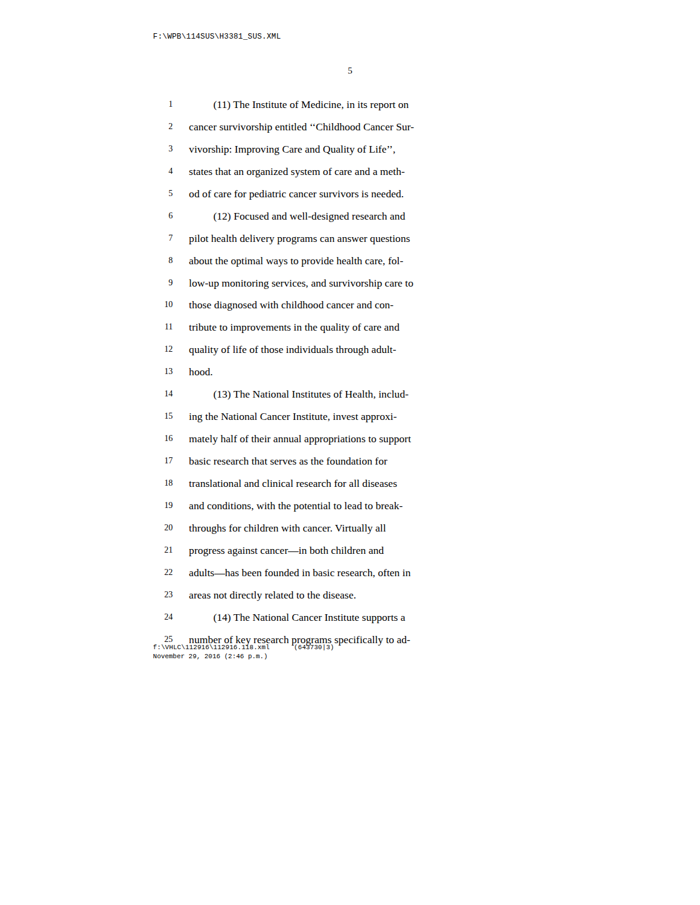F:\WPB\114SUS\H3381_SUS.XML
5
(11) The Institute of Medicine, in its report on
cancer survivorship entitled ‘‘Childhood Cancer Sur-
vivorship: Improving Care and Quality of Life’’,
states that an organized system of care and a meth-
od of care for pediatric cancer survivors is needed.
(12) Focused and well-designed research and
pilot health delivery programs can answer questions
about the optimal ways to provide health care, fol-
low-up monitoring services, and survivorship care to
those diagnosed with childhood cancer and con-
tribute to improvements in the quality of care and
quality of life of those individuals through adult-
hood.
(13) The National Institutes of Health, includ-
ing the National Cancer Institute, invest approxi-
mately half of their annual appropriations to support
basic research that serves as the foundation for
translational and clinical research for all diseases
and conditions, with the potential to lead to break-
throughs for children with cancer. Virtually all
progress against cancer—in both children and
adults—has been founded in basic research, often in
areas not directly related to the disease.
(14) The National Cancer Institute supports a
number of key research programs specifically to ad-
f:\VHLC\112916\112916.118.xml (643730|3)
November 29, 2016 (2:46 p.m.)